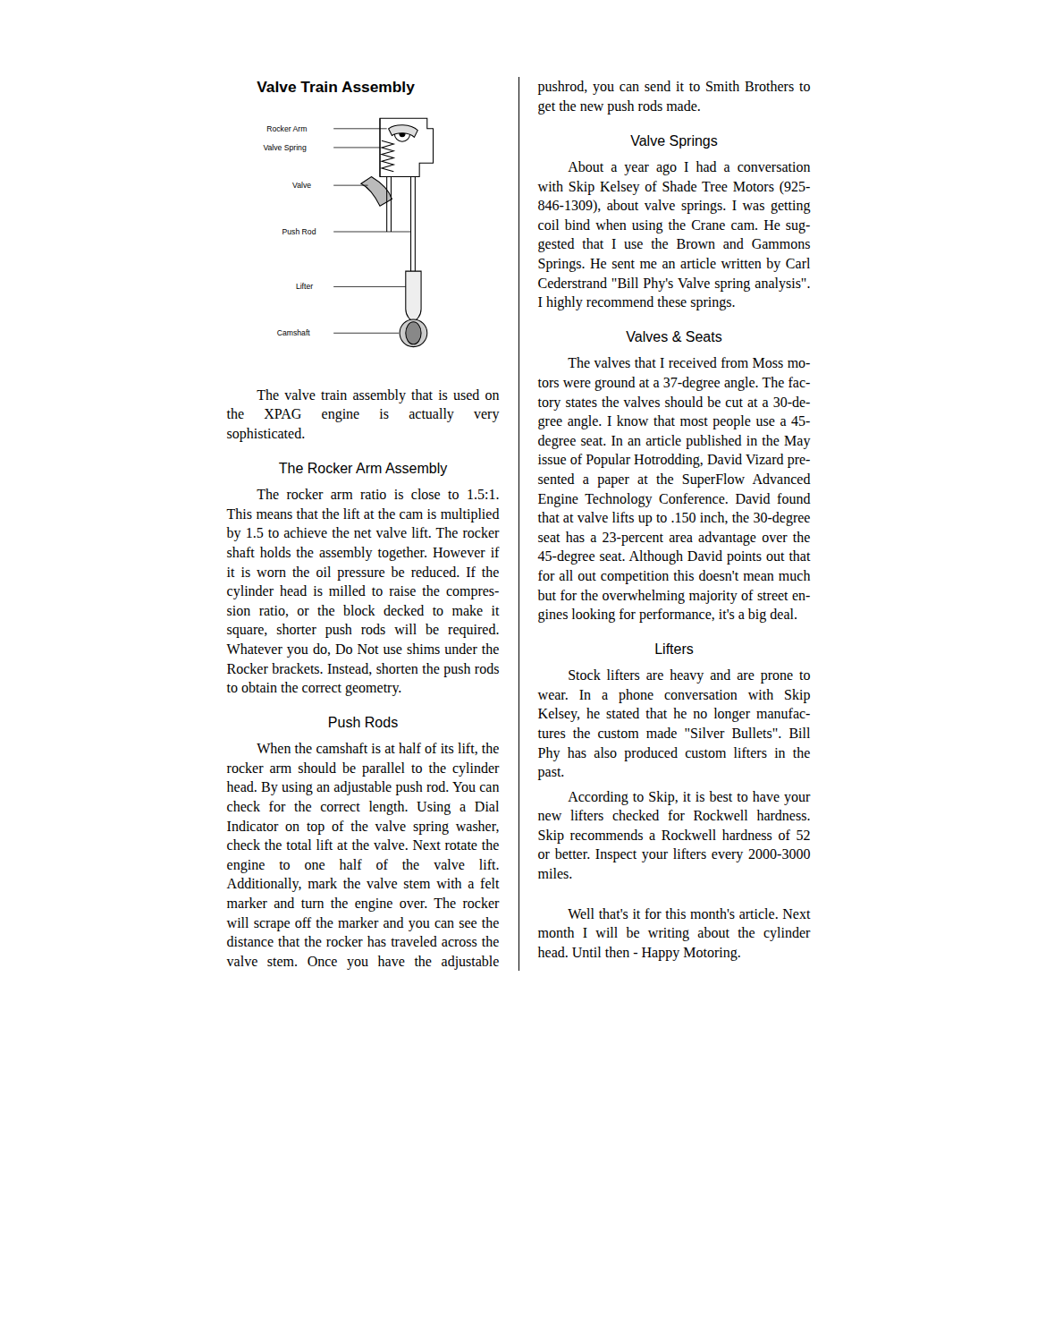Valve Train Assembly
Rocker Arm Valve Spring Valve Push Rod Lifter Camshaft
The valve train assembly that is used on the XPAG engine is actually very sophisticated.
The Rocker Arm Assembly
The rocker arm ratio is close to 1.5:1. This means that the lift at the cam is multiplied by 1.5 to achieve the net valve lift. The rocker shaft holds the assembly together. However if it is worn the oil pressure be reduced. If the cylinder head is milled to raise the compression ratio, or the block decked to make it square, shorter push rods will be required. Whatever you do, Do Not use shims under the Rocker brackets. Instead, shorten the push rods to obtain the correct geometry.
Push Rods
When the camshaft is at half of its lift, the rocker arm should be parallel to the cylinder head. By using an adjustable push rod. You can check for the correct length. Using a Dial Indicator on top of the valve spring washer, check the total lift at the valve. Next rotate the engine to one half of the valve lift. Additionally, mark the valve stem with a felt marker and turn the engine over. The rocker will scrape off the marker and you can see the distance that the rocker has traveled across the valve stem. Once you have the adjustable pushrod, you can send it to Smith Brothers to get the new push rods made.
Valve Springs
About a year ago I had a conversation with Skip Kelsey of Shade Tree Motors (925-846-1309), about valve springs. I was getting coil bind when using the Crane cam. He suggested that I use the Brown and Gammons Springs. He sent me an article written by Carl Cederstrand "Bill Phy's Valve spring analysis". I highly recommend these springs.
Valves & Seats
The valves that I received from Moss motors were ground at a 37-degree angle. The factory states the valves should be cut at a 30-degree angle. I know that most people use a 45-degree seat. In an article published in the May issue of Popular Hotrodding, David Vizard presented a paper at the SuperFlow Advanced Engine Technology Conference. David found that at valve lifts up to .150 inch, the 30-degree seat has a 23-percent area advantage over the 45-degree seat. Although David points out that for all out competition this doesn't mean much but for the overwhelming majority of street engines looking for performance, it's a big deal.
Lifters
Stock lifters are heavy and are prone to wear. In a phone conversation with Skip Kelsey, he stated that he no longer manufactures the custom made "Silver Bullets". Bill Phy has also produced custom lifters in the past.
According to Skip, it is best to have your new lifters checked for Rockwell hardness. Skip recommends a Rockwell hardness of 52 or better. Inspect your lifters every 2000-3000 miles.
Well that's it for this month's article. Next month I will be writing about the cylinder head. Until then - Happy Motoring.